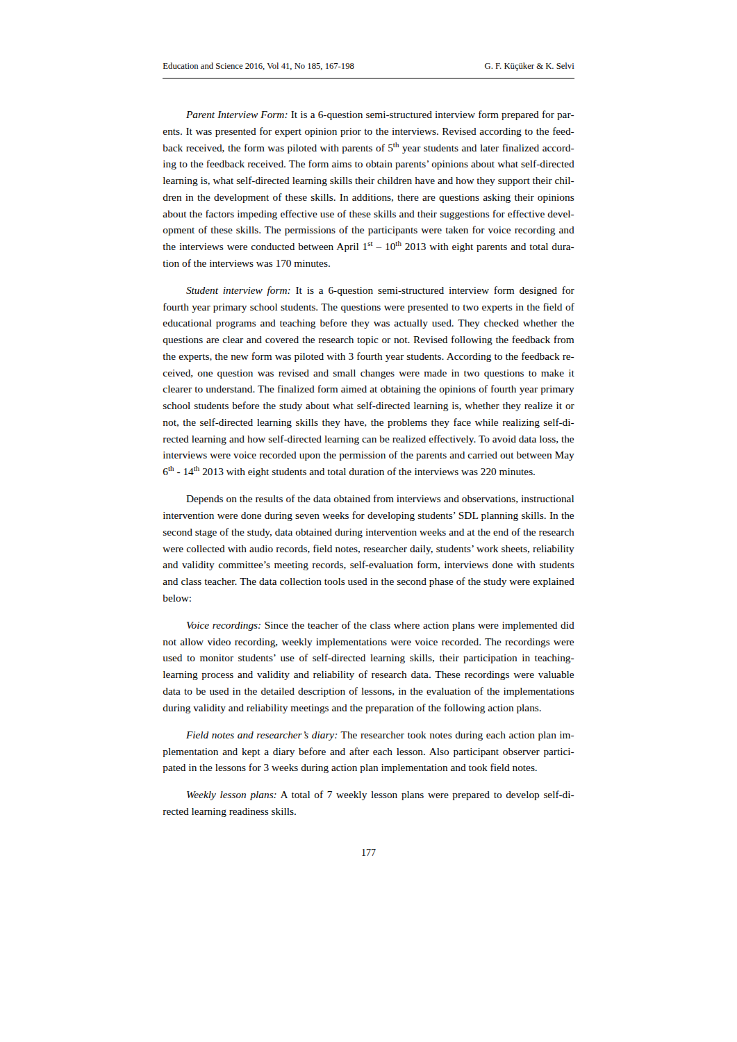Education and Science 2016, Vol 41, No 185, 167-198 G. F. Küçüker & K. Selvi
Parent Interview Form: It is a 6-question semi-structured interview form prepared for parents. It was presented for expert opinion prior to the interviews. Revised according to the feedback received, the form was piloted with parents of 5th year students and later finalized according to the feedback received. The form aims to obtain parents’ opinions about what self-directed learning is, what self-directed learning skills their children have and how they support their children in the development of these skills. In additions, there are questions asking their opinions about the factors impeding effective use of these skills and their suggestions for effective development of these skills. The permissions of the participants were taken for voice recording and the interviews were conducted between April 1st – 10th 2013 with eight parents and total duration of the interviews was 170 minutes.
Student interview form: It is a 6-question semi-structured interview form designed for fourth year primary school students. The questions were presented to two experts in the field of educational programs and teaching before they was actually used. They checked whether the questions are clear and covered the research topic or not. Revised following the feedback from the experts, the new form was piloted with 3 fourth year students. According to the feedback received, one question was revised and small changes were made in two questions to make it clearer to understand. The finalized form aimed at obtaining the opinions of fourth year primary school students before the study about what self-directed learning is, whether they realize it or not, the self-directed learning skills they have, the problems they face while realizing self-directed learning and how self-directed learning can be realized effectively. To avoid data loss, the interviews were voice recorded upon the permission of the parents and carried out between May 6th - 14th 2013 with eight students and total duration of the interviews was 220 minutes.
Depends on the results of the data obtained from interviews and observations, instructional intervention were done during seven weeks for developing students’ SDL planning skills. In the second stage of the study, data obtained during intervention weeks and at the end of the research were collected with audio records, field notes, researcher daily, students’ work sheets, reliability and validity committee’s meeting records, self-evaluation form, interviews done with students and class teacher. The data collection tools used in the second phase of the study were explained below:
Voice recordings: Since the teacher of the class where action plans were implemented did not allow video recording, weekly implementations were voice recorded. The recordings were used to monitor students’ use of self-directed learning skills, their participation in teaching-learning process and validity and reliability of research data. These recordings were valuable data to be used in the detailed description of lessons, in the evaluation of the implementations during validity and reliability meetings and the preparation of the following action plans.
Field notes and researcher’s diary: The researcher took notes during each action plan implementation and kept a diary before and after each lesson. Also participant observer participated in the lessons for 3 weeks during action plan implementation and took field notes.
Weekly lesson plans: A total of 7 weekly lesson plans were prepared to develop self-directed learning readiness skills.
177